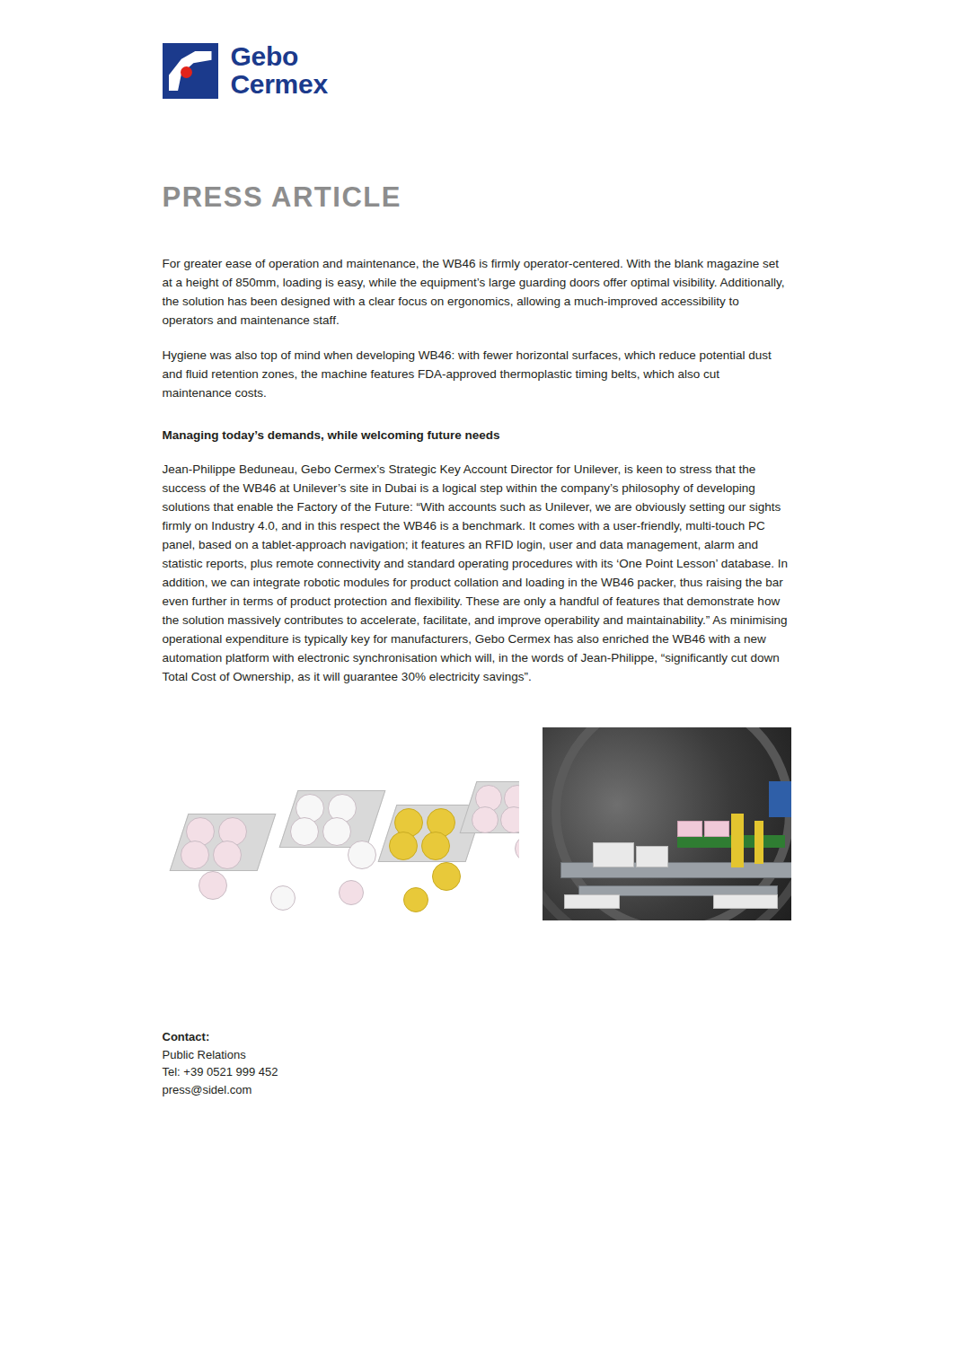Gebo
Cermex
PRESS ARTICLE
For greater ease of operation and maintenance, the WB46 is firmly operator-centered. With the blank magazine set at a height of 850mm, loading is easy, while the equipment’s large guarding doors offer optimal visibility. Additionally, the solution has been designed with a clear focus on ergonomics, allowing a much-improved accessibility to operators and maintenance staff.
Hygiene was also top of mind when developing WB46: with fewer horizontal surfaces, which reduce potential dust and fluid retention zones, the machine features FDA-approved thermoplastic timing belts, which also cut maintenance costs.
Managing today’s demands, while welcoming future needs
Jean-Philippe Beduneau, Gebo Cermex’s Strategic Key Account Director for Unilever, is keen to stress that the success of the WB46 at Unilever’s site in Dubai is a logical step within the company’s philosophy of developing solutions that enable the Factory of the Future: “With accounts such as Unilever, we are obviously setting our sights firmly on Industry 4.0, and in this respect the WB46 is a benchmark. It comes with a user-friendly, multi-touch PC panel, based on a tablet-approach navigation; it features an RFID login, user and data management, alarm and statistic reports, plus remote connectivity and standard operating procedures with its ‘One Point Lesson’ database. In addition, we can integrate robotic modules for product collation and loading in the WB46 packer, thus raising the bar even further in terms of product protection and flexibility. These are only a handful of features that demonstrate how the solution massively contributes to accelerate, facilitate, and improve operability and maintainability.” As minimising operational expenditure is typically key for manufacturers, Gebo Cermex has also enriched the WB46 with a new automation platform with electronic synchronisation which will, in the words of Jean-Philippe, “significantly cut down Total Cost of Ownership, as it will guarantee 30% electricity savings”.
Contact:
Public Relations
Tel: +39 0521 999 452
press@sidel.com